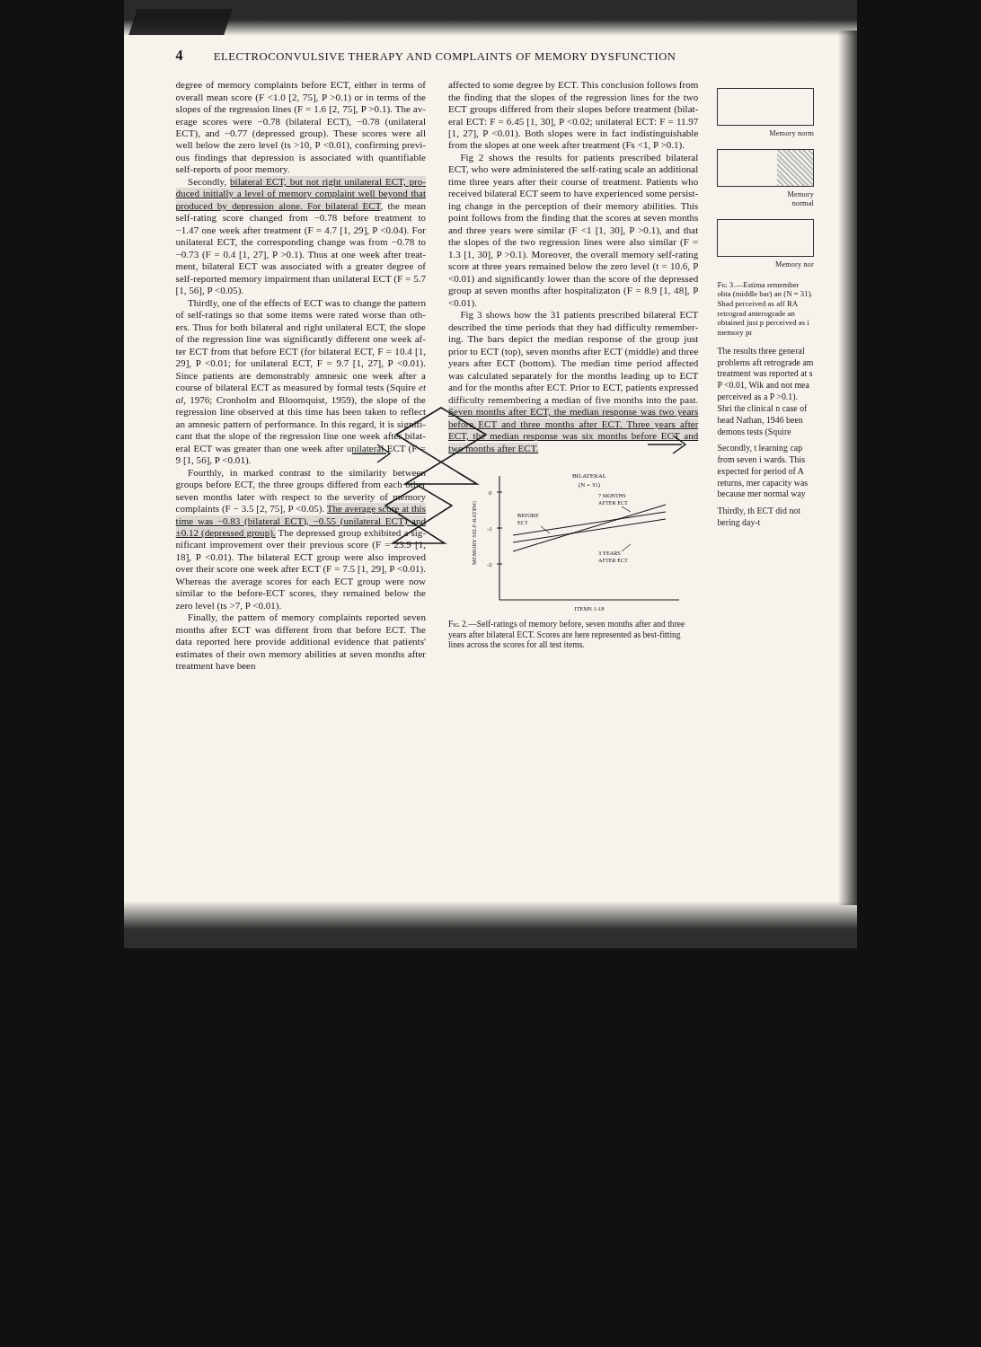4 ELECTROCONVULSIVE THERAPY AND COMPLAINTS OF MEMORY DYSFUNCTION
degree of memory complaints before ECT, either in terms of overall mean score (F <1.0 [2, 75], P >0.1) or in terms of the slopes of the regression lines (F = 1.6 [2, 75], P >0.1). The average scores were −0.78 (bilateral ECT), −0.78 (unilateral ECT), and −0.77 (depressed group). These scores were all well below the zero level (ts >10, P <0.01), confirming previous findings that depression is associated with quantifiable self-reports of poor memory.
Secondly, bilateral ECT, but not right unilateral ECT, produced initially a level of memory complaint well beyond that produced by depression alone. For bilateral ECT, the mean self-rating score changed from −0.78 before treatment to −1.47 one week after treatment (F = 4.7 [1, 29], P <0.04). For unilateral ECT, the corresponding change was from −0.78 to −0.73 (F = 0.4 [1, 27], P >0.1). Thus at one week after treatment, bilateral ECT was associated with a greater degree of self-reported memory impairment than unilateral ECT (F = 5.7 [1, 56], P <0.05).
Thirdly, one of the effects of ECT was to change the pattern of self-ratings so that some items were rated worse than others. Thus for both bilateral and right unilateral ECT, the slope of the regression line was significantly different one week after ECT from that before ECT (for bilateral ECT, F = 10.4 [1, 29], P <0.01; for unilateral ECT, F = 9.7 [1, 27], P <0.01). Since patients are demonstrably amnesic one week after a course of bilateral ECT as measured by formal tests (Squire et al, 1976; Cronholm and Bloomquist, 1959), the slope of the regression line observed at this time has been taken to reflect an amnesic pattern of performance. In this regard, it is significant that the slope of the regression line one week after bilateral ECT was greater than one week after unilateral ECT (F = 9 [1, 56], P <0.01).
Fourthly, in marked contrast to the similarity between groups before ECT, the three groups differed from each other seven months later with respect to the severity of memory complaints (F − 3.5 [2, 75], P <0.05). The average score at this time was −0.83 (bilateral ECT), −0.55 (unilateral ECT) and ±0.12 (depressed group). The depressed group exhibited a significant improvement over their previous score (F = 23.9 [1, 18], P <0.01). The bilateral ECT group were also improved over their score one week after ECT (F = 7.5 [1, 29], P <0.01). Whereas the average scores for each ECT group were now similar to the before-ECT scores, they remained below the zero level (ts >7, P <0.01).
Finally, the pattern of memory complaints reported seven months after ECT was different from that before ECT. The data reported here provide additional evidence that patients' estimates of their own memory abilities at seven months after treatment have been
affected to some degree by ECT. This conclusion follows from the finding that the slopes of the regression lines for the two ECT groups differed from their slopes before treatment (bilateral ECT: F = 6.45 [1, 30], P <0.02; unilateral ECT: F = 11.97 [1, 27], P <0.01). Both slopes were in fact indistinguishable from the slopes at one week after treatment (Fs <1, P >0.1).
Fig 2 shows the results for patients prescribed bilateral ECT, who were administered the self-rating scale an additional time three years after their course of treatment. Patients who received bilateral ECT seem to have experienced some persisting change in the perception of their memory abilities. This point follows from the finding that the scores at seven months and three years were similar (F <1 [1, 30], P >0.1), and that the slopes of the two regression lines were also similar (F = 1.3 [1, 30], P >0.1). Moreover, the overall memory self-rating score at three years remained below the zero level (t = 10.6, P <0.01) and significantly lower than the score of the depressed group at seven months after hospitalizaton (F = 8.9 [1, 48], P <0.01).
Fig 3 shows how the 31 patients prescribed bilateral ECT described the time periods that they had difficulty remembering. The bars depict the median response of the group just prior to ECT (top), seven months after ECT (middle) and three years after ECT (bottom). The median time period affected was calculated separately for the months leading up to ECT and for the months after ECT. Prior to ECT, patients expressed difficulty remembering a median of five months into the past. Seven months after ECT, the median response was two years before ECT and three months after ECT. Three years after ECT, the median response was six months before ECT and two months after ECT.
0 -1 -2 MEMORY SELF-RATING BILATERAL (N = 31) 7 MONTHS AFTER ECT BEFORE ECT 3 YEARS AFTER ECT ITEMS 1-18
Fig 2.—Self-ratings of memory before, seven months after and three years after bilateral ECT. Scores are here represented as best-fitting lines across the scores for all test items.
Memory norm
Memory
normal
Memory nor
Fig 3.—Estima remember obta (middle bar) an (N = 31). Shad perceived as aff RA retrograd anterograde an obtained just p perceived as i memory pr
The results three general problems aft retrograde am treatment was reported at s P <0.01, Wik and not mea perceived as a P >0.1). Shri the clinical n case of head Nathan, 1946 been demons tests (Squire
Secondly, t learning cap from seven i wards. This expected for period of A returns, mer capacity was because mer normal way
Thirdly, th ECT did not bering day-t